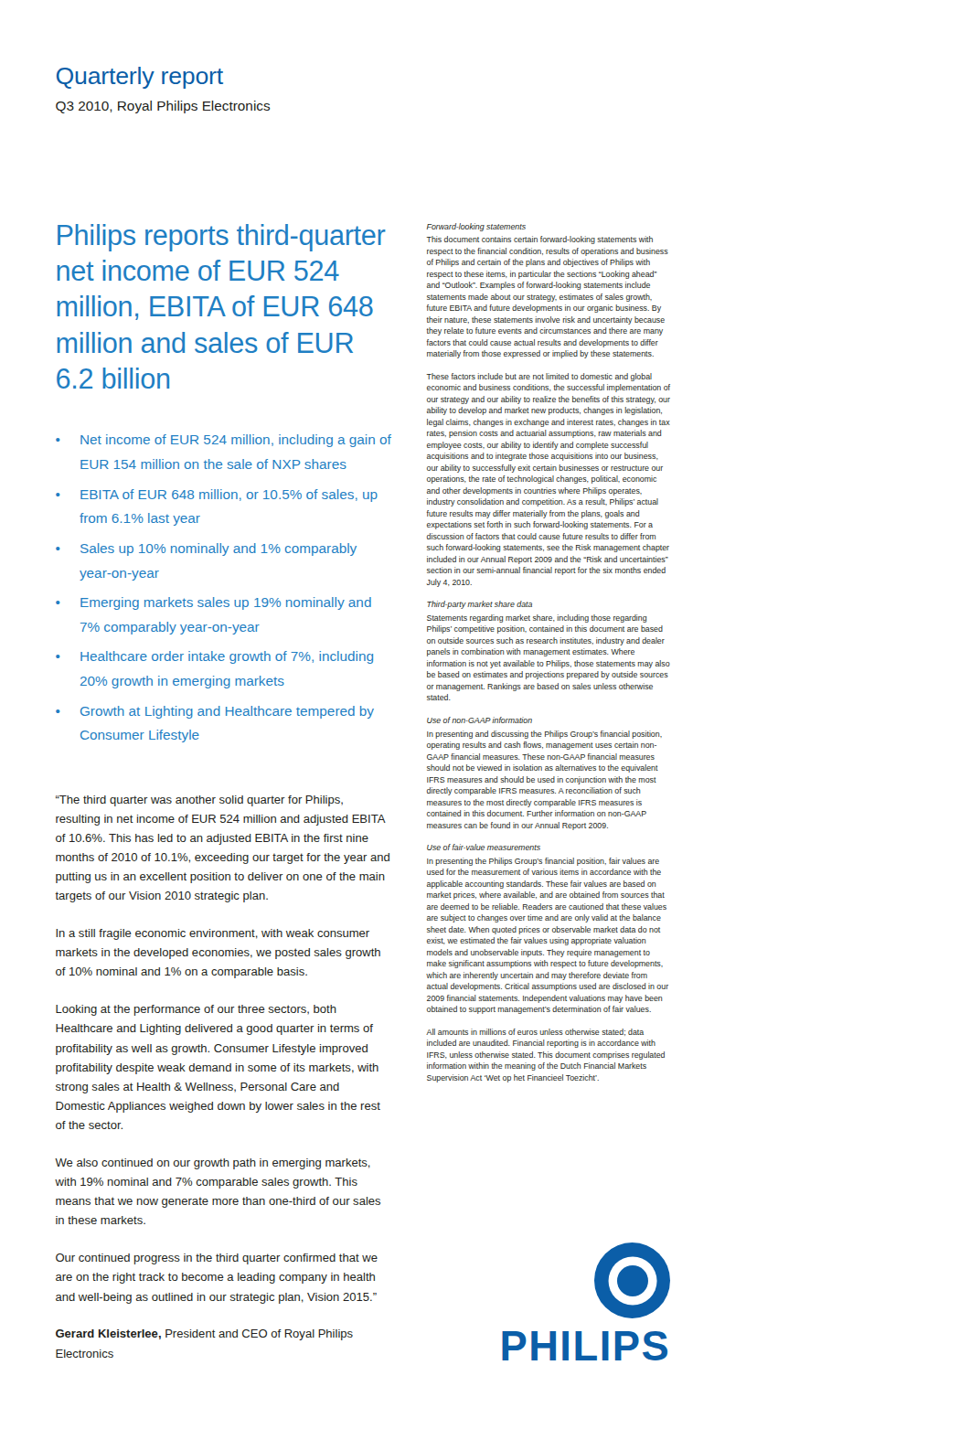Quarterly report
Q3 2010, Royal Philips Electronics
Philips reports third-quarter net income of EUR 524 million, EBITA of EUR 648 million and sales of EUR 6.2 billion
Net income of EUR 524 million, including a gain of EUR 154 million on the sale of NXP shares
EBITA of EUR 648 million, or 10.5% of sales, up from 6.1% last year
Sales up 10% nominally and 1% comparably year-on-year
Emerging markets sales up 19% nominally and 7% comparably year-on-year
Healthcare order intake growth of 7%, including 20% growth in emerging markets
Growth at Lighting and Healthcare tempered by Consumer Lifestyle
“The third quarter was another solid quarter for Philips, resulting in net income of EUR 524 million and adjusted EBITA of 10.6%. This has led to an adjusted EBITA in the first nine months of 2010 of 10.1%, exceeding our target for the year and putting us in an excellent position to deliver on one of the main targets of our Vision 2010 strategic plan.
In a still fragile economic environment, with weak consumer markets in the developed economies, we posted sales growth of 10% nominal and 1% on a comparable basis.
Looking at the performance of our three sectors, both Healthcare and Lighting delivered a good quarter in terms of profitability as well as growth. Consumer Lifestyle improved profitability despite weak demand in some of its markets, with strong sales at Health & Wellness, Personal Care and Domestic Appliances weighed down by lower sales in the rest of the sector.
We also continued on our growth path in emerging markets, with 19% nominal and 7% comparable sales growth. This means that we now generate more than one-third of our sales in these markets.
Our continued progress in the third quarter confirmed that we are on the right track to become a leading company in health and well-being as outlined in our strategic plan, Vision 2015.”
Gerard Kleisterlee, President and CEO of Royal Philips Electronics
Forward-looking statements
This document contains certain forward-looking statements with respect to the financial condition, results of operations and business of Philips and certain of the plans and objectives of Philips with respect to these items, in particular the sections “Looking ahead” and “Outlook”. Examples of forward-looking statements include statements made about our strategy, estimates of sales growth, future EBITA and future developments in our organic business. By their nature, these statements involve risk and uncertainty because they relate to future events and circumstances and there are many factors that could cause actual results and developments to differ materially from those expressed or implied by these statements.
These factors include but are not limited to domestic and global economic and business conditions, the successful implementation of our strategy and our ability to realize the benefits of this strategy, our ability to develop and market new products, changes in legislation, legal claims, changes in exchange and interest rates, changes in tax rates, pension costs and actuarial assumptions, raw materials and employee costs, our ability to identify and complete successful acquisitions and to integrate those acquisitions into our business, our ability to successfully exit certain businesses or restructure our operations, the rate of technological changes, political, economic and other developments in countries where Philips operates, industry consolidation and competition. As a result, Philips’ actual future results may differ materially from the plans, goals and expectations set forth in such forward-looking statements. For a discussion of factors that could cause future results to differ from such forward-looking statements, see the Risk management chapter included in our Annual Report 2009 and the “Risk and uncertainties” section in our semi-annual financial report for the six months ended July 4, 2010.
Third-party market share data
Statements regarding market share, including those regarding Philips’ competitive position, contained in this document are based on outside sources such as research institutes, industry and dealer panels in combination with management estimates. Where information is not yet available to Philips, those statements may also be based on estimates and projections prepared by outside sources or management. Rankings are based on sales unless otherwise stated.
Use of non-GAAP information
In presenting and discussing the Philips Group’s financial position, operating results and cash flows, management uses certain non-GAAP financial measures. These non-GAAP financial measures should not be viewed in isolation as alternatives to the equivalent IFRS measures and should be used in conjunction with the most directly comparable IFRS measures. A reconciliation of such measures to the most directly comparable IFRS measures is contained in this document. Further information on non-GAAP measures can be found in our Annual Report 2009.
Use of fair-value measurements
In presenting the Philips Group’s financial position, fair values are used for the measurement of various items in accordance with the applicable accounting standards. These fair values are based on market prices, where available, and are obtained from sources that are deemed to be reliable. Readers are cautioned that these values are subject to changes over time and are only valid at the balance sheet date. When quoted prices or observable market data do not exist, we estimated the fair values using appropriate valuation models and unobservable inputs. They require management to make significant assumptions with respect to future developments, which are inherently uncertain and may therefore deviate from actual developments. Critical assumptions used are disclosed in our 2009 financial statements. Independent valuations may have been obtained to support management’s determination of fair values.
All amounts in millions of euros unless otherwise stated; data included are unaudited. Financial reporting is in accordance with IFRS, unless otherwise stated. This document comprises regulated information within the meaning of the Dutch Financial Markets Supervision Act ‘Wet op het Financieel Toezicht’.
PHILIPS